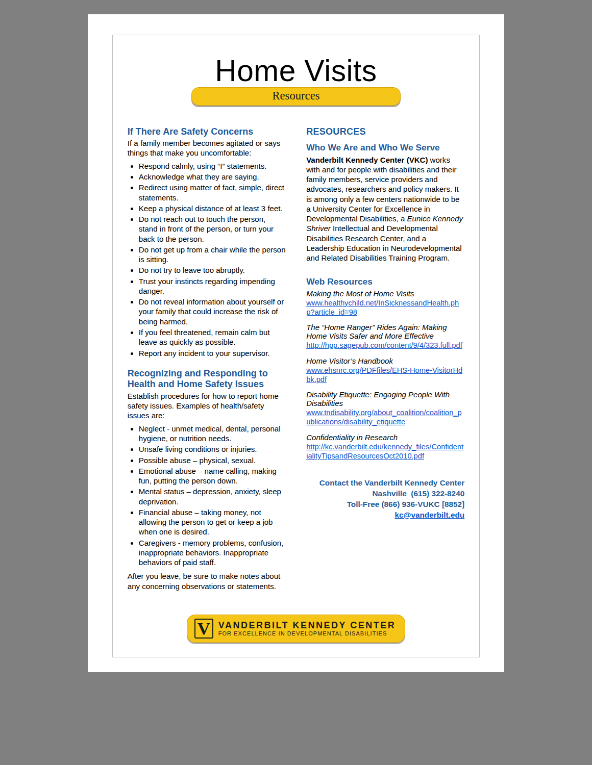Home Visits
Resources
If There Are Safety Concerns
If a family member becomes agitated or says things that make you uncomfortable:
Respond calmly, using “I” statements.
Acknowledge what they are saying.
Redirect using matter of fact, simple, direct statements.
Keep a physical distance of at least 3 feet.
Do not reach out to touch the person, stand in front of the person, or turn your back to the person.
Do not get up from a chair while the person is sitting.
Do not try to leave too abruptly.
Trust your instincts regarding impending danger.
Do not reveal information about yourself or your family that could increase the risk of being harmed.
If you feel threatened, remain calm but leave as quickly as possible.
Report any incident to your supervisor.
Recognizing and Responding to Health and Home Safety Issues
Establish procedures for how to report home safety issues. Examples of health/safety issues are:
Neglect - unmet medical, dental, personal hygiene, or nutrition needs.
Unsafe living conditions or injuries.
Possible abuse – physical, sexual.
Emotional abuse – name calling, making fun, putting the person down.
Mental status – depression, anxiety, sleep deprivation.
Financial abuse – taking money, not allowing the person to get or keep a job when one is desired.
Caregivers - memory problems, confusion, inappropriate behaviors. Inappropriate behaviors of paid staff.
After you leave, be sure to make notes about any concerning observations or statements.
RESOURCES
Who We Are and Who We Serve
Vanderbilt Kennedy Center (VKC) works with and for people with disabilities and their family members, service providers and advocates, researchers and policy makers. It is among only a few centers nationwide to be a University Center for Excellence in Developmental Disabilities, a Eunice Kennedy Shriver Intellectual and Developmental Disabilities Research Center, and a Leadership Education in Neurodevelopmental and Related Disabilities Training Program.
Web Resources
Making the Most of Home Visits www.healthychild.net/InSicknessandHealth.php?article_id=98
The “Home Ranger” Rides Again: Making Home Visits Safer and More Effective http://hpp.sagepub.com/content/9/4/323.full.pdf
Home Visitor’s Handbook www.ehsnrc.org/PDFfiles/EHS-Home-VisitorHdbk.pdf
Disability Etiquette: Engaging People With Disabilities www.tndisability.org/about_coalition/coalition_publications/disability_etiquette
Confidentiality in Research http://kc.vanderbilt.edu/kennedy_files/ConfidentialityTipsandResourcesOct2010.pdf
Contact the Vanderbilt Kennedy Center
Nashville (615) 322-8240
Toll-Free (866) 936-VUKC [8852]
kc@vanderbilt.edu
V
VANDERBILT KENNEDY CENTER
FOR EXCELLENCE IN DEVELOPMENTAL DISABILITIES